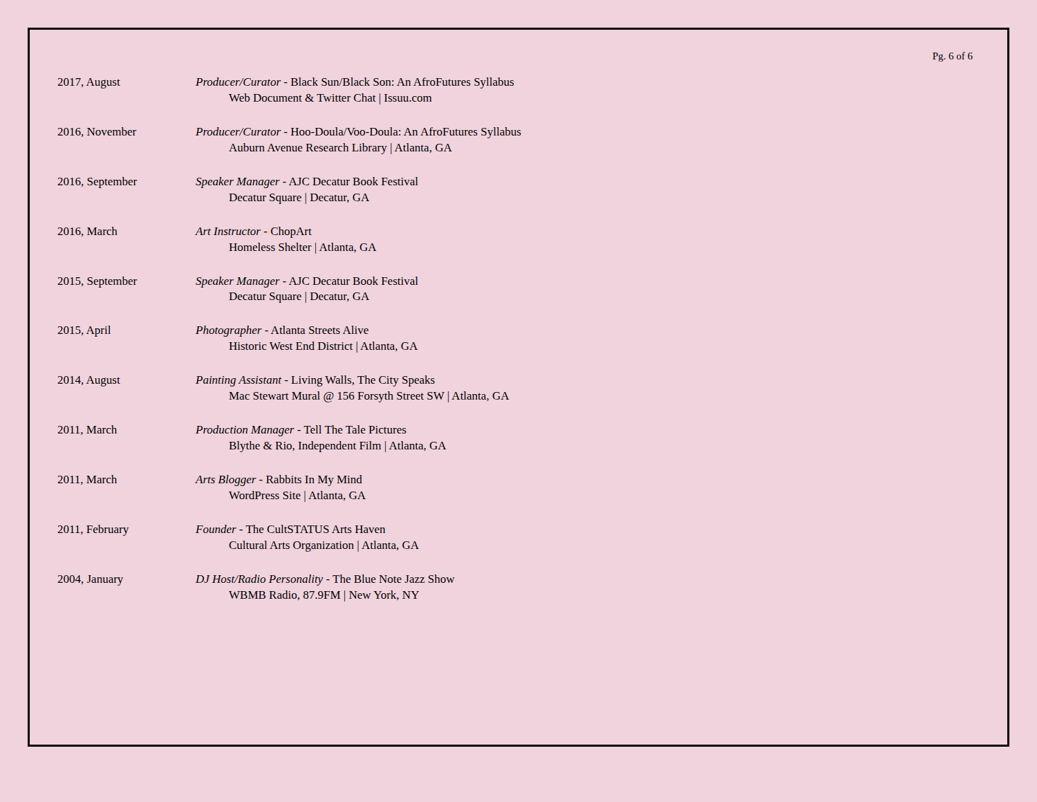Pg. 6 of 6
| 2017, August | Producer/Curator - Black Sun/Black Son: An AfroFutures Syllabus Web Document & Twitter Chat / Issuu.com |
| 2016, November | Producer/Curator - Hoo-Doula/Voo-Doula: An AfroFutures Syllabus Auburn Avenue Research Library / Atlanta, GA |
| 2016, September | Speaker Manager - AJC Decatur Book Festival Decatur Square / Decatur, GA |
| 2016, March | Art Instructor - ChopArt Homeless Shelter / Atlanta, GA |
| 2015, September | Speaker Manager - AJC Decatur Book Festival Decatur Square / Decatur, GA |
| 2015, April | Photographer - Atlanta Streets Alive Historic West End District / Atlanta, GA |
| 2014, August | Painting Assistant - Living Walls, The City Speaks Mac Stewart Mural @ 156 Forsyth Street SW / Atlanta, GA |
| 2011, March | Production Manager - Tell The Tale Pictures Blythe & Rio, Independent Film / Atlanta, GA |
| 2011, March | Arts Blogger - Rabbits In My Mind WordPress Site / Atlanta, GA |
| 2011, February | Founder - The CultSTATUS Arts Haven Cultural Arts Organization / Atlanta, GA |
| 2004, January | DJ Host/Radio Personality - The Blue Note Jazz Show WBMB Radio, 87.9FM / New York, NY |